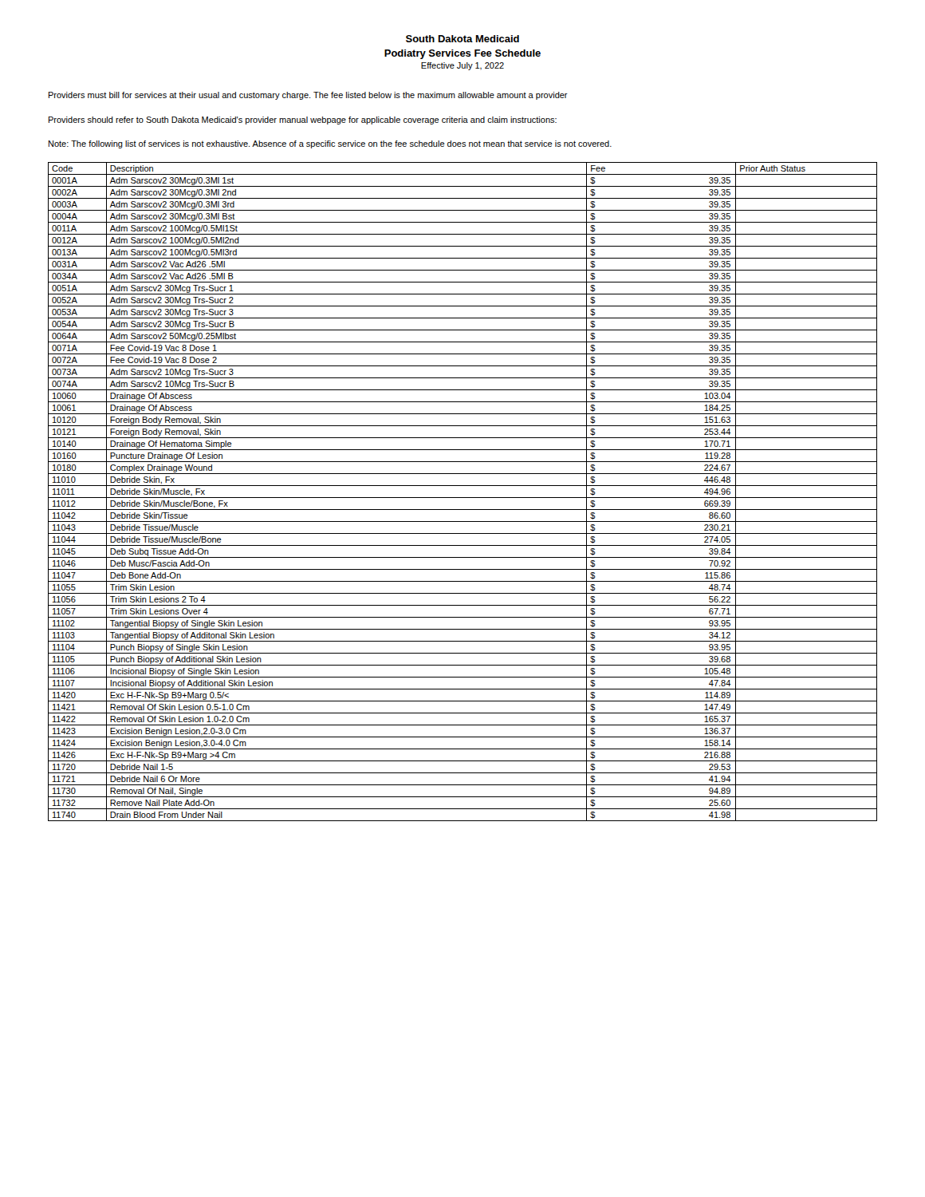South Dakota Medicaid
Podiatry Services Fee Schedule
Effective July 1, 2022
Providers must bill for services at their usual and customary charge. The fee listed below is the maximum allowable amount a provider
Providers should refer to South Dakota Medicaid's provider manual webpage for applicable coverage criteria and claim instructions:
Note: The following list of services is not exhaustive. Absence of a specific service on the fee schedule does not mean that service is not covered.
| Code | Description | Fee | Prior Auth Status |
| --- | --- | --- | --- |
| 0001A | Adm Sarscov2 30Mcg/0.3Ml 1st | $ 39.35 | |
| 0002A | Adm Sarscov2 30Mcg/0.3Ml 2nd | $ 39.35 | |
| 0003A | Adm Sarscov2 30Mcg/0.3Ml 3rd | $ 39.35 | |
| 0004A | Adm Sarscov2 30Mcg/0.3Ml Bst | $ 39.35 | |
| 0011A | Adm Sarscov2 100Mcg/0.5Ml1St | $ 39.35 | |
| 0012A | Adm Sarscov2 100Mcg/0.5Ml2nd | $ 39.35 | |
| 0013A | Adm Sarscov2 100Mcg/0.5Ml3rd | $ 39.35 | |
| 0031A | Adm Sarscov2 Vac Ad26 .5Ml | $ 39.35 | |
| 0034A | Adm Sarscov2 Vac Ad26 .5Ml B | $ 39.35 | |
| 0051A | Adm Sarscv2 30Mcg Trs-Sucr 1 | $ 39.35 | |
| 0052A | Adm Sarscv2 30Mcg Trs-Sucr 2 | $ 39.35 | |
| 0053A | Adm Sarscv2 30Mcg Trs-Sucr 3 | $ 39.35 | |
| 0054A | Adm Sarscv2 30Mcg Trs-Sucr B | $ 39.35 | |
| 0064A | Adm Sarscov2 50Mcg/0.25Mlbst | $ 39.35 | |
| 0071A | Fee Covid-19 Vac 8 Dose 1 | $ 39.35 | |
| 0072A | Fee Covid-19 Vac 8 Dose 2 | $ 39.35 | |
| 0073A | Adm Sarscv2 10Mcg Trs-Sucr 3 | $ 39.35 | |
| 0074A | Adm Sarscv2 10Mcg Trs-Sucr B | $ 39.35 | |
| 10060 | Drainage Of Abscess | $ 103.04 | |
| 10061 | Drainage Of Abscess | $ 184.25 | |
| 10120 | Foreign Body Removal, Skin | $ 151.63 | |
| 10121 | Foreign Body Removal, Skin | $ 253.44 | |
| 10140 | Drainage Of Hematoma Simple | $ 170.71 | |
| 10160 | Puncture Drainage Of Lesion | $ 119.28 | |
| 10180 | Complex Drainage Wound | $ 224.67 | |
| 11010 | Debride Skin, Fx | $ 446.48 | |
| 11011 | Debride Skin/Muscle, Fx | $ 494.96 | |
| 11012 | Debride Skin/Muscle/Bone, Fx | $ 669.39 | |
| 11042 | Debride Skin/Tissue | $ 86.60 | |
| 11043 | Debride Tissue/Muscle | $ 230.21 | |
| 11044 | Debride Tissue/Muscle/Bone | $ 274.05 | |
| 11045 | Deb Subq Tissue Add-On | $ 39.84 | |
| 11046 | Deb Musc/Fascia Add-On | $ 70.92 | |
| 11047 | Deb Bone Add-On | $ 115.86 | |
| 11055 | Trim Skin Lesion | $ 48.74 | |
| 11056 | Trim Skin Lesions 2 To 4 | $ 56.22 | |
| 11057 | Trim Skin Lesions Over 4 | $ 67.71 | |
| 11102 | Tangential Biopsy of Single Skin Lesion | $ 93.95 | |
| 11103 | Tangential Biopsy of Additonal Skin Lesion | $ 34.12 | |
| 11104 | Punch Biopsy of Single Skin Lesion | $ 93.95 | |
| 11105 | Punch Biopsy of Additional Skin Lesion | $ 39.68 | |
| 11106 | Incisional Biopsy of Single Skin Lesion | $ 105.48 | |
| 11107 | Incisional Biopsy of Additional Skin Lesion | $ 47.84 | |
| 11420 | Exc H-F-Nk-Sp B9+Marg 0.5/< | $ 114.89 | |
| 11421 | Removal Of Skin Lesion 0.5-1.0 Cm | $ 147.49 | |
| 11422 | Removal Of Skin Lesion 1.0-2.0 Cm | $ 165.37 | |
| 11423 | Excision Benign Lesion,2.0-3.0 Cm | $ 136.37 | |
| 11424 | Excision Benign Lesion,3.0-4.0 Cm | $ 158.14 | |
| 11426 | Exc H-F-Nk-Sp B9+Marg >4 Cm | $ 216.88 | |
| 11720 | Debride Nail 1-5 | $ 29.53 | |
| 11721 | Debride Nail 6 Or More | $ 41.94 | |
| 11730 | Removal Of Nail, Single | $ 94.89 | |
| 11732 | Remove Nail Plate Add-On | $ 25.60 | |
| 11740 | Drain Blood From Under Nail | $ 41.98 | |